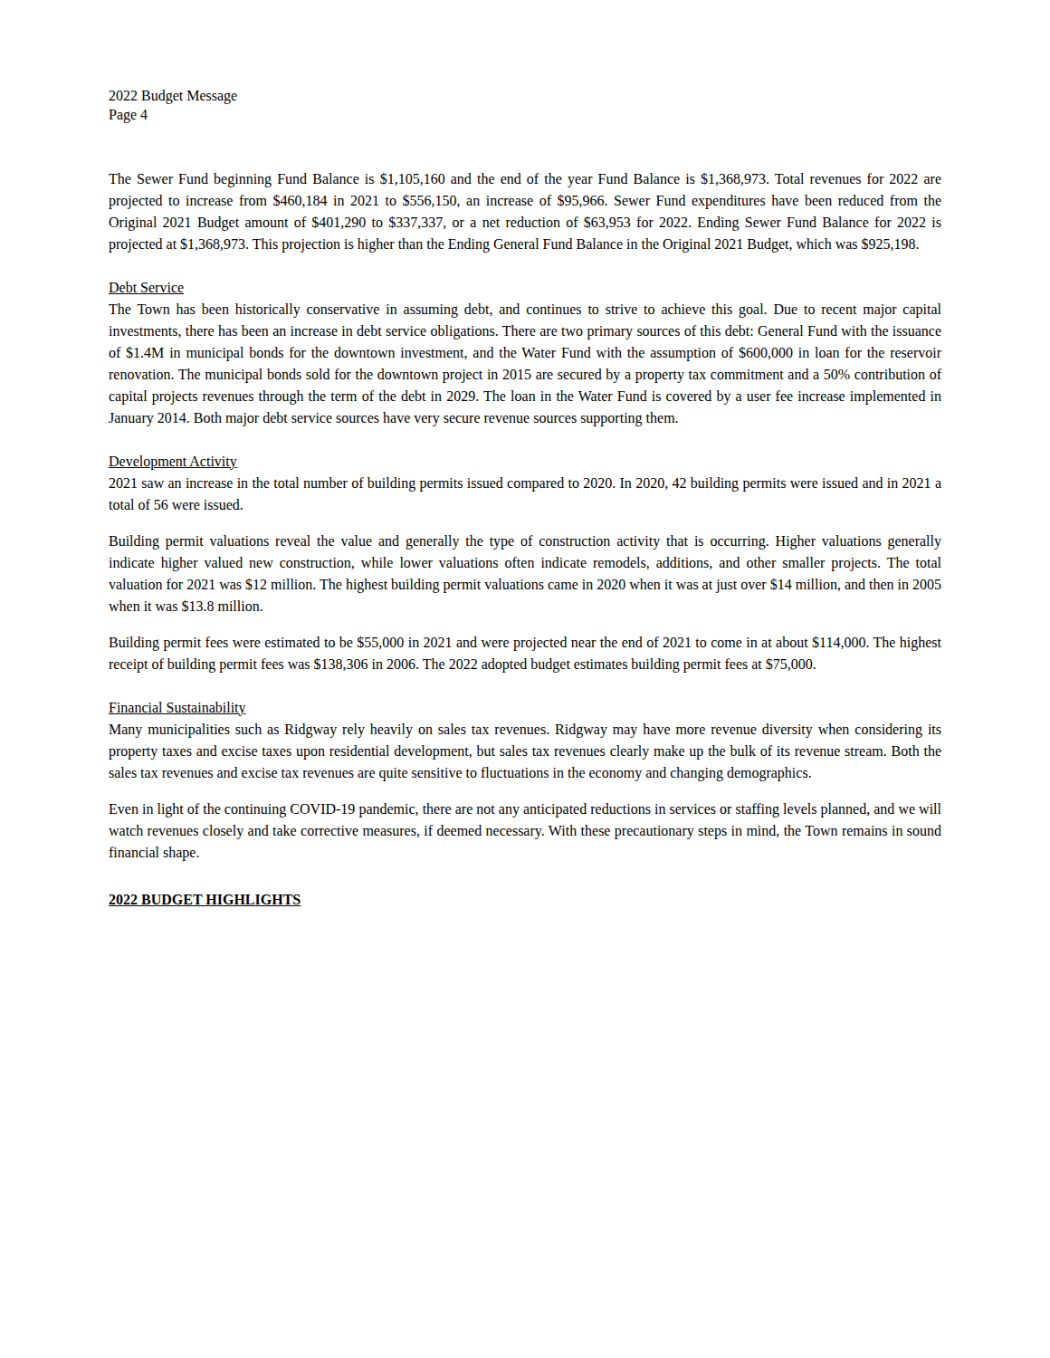2022 Budget Message
Page 4
The Sewer Fund beginning Fund Balance is $1,105,160 and the end of the year Fund Balance is $1,368,973. Total revenues for 2022 are projected to increase from $460,184 in 2021 to $556,150, an increase of $95,966. Sewer Fund expenditures have been reduced from the Original 2021 Budget amount of $401,290 to $337,337, or a net reduction of $63,953 for 2022. Ending Sewer Fund Balance for 2022 is projected at $1,368,973. This projection is higher than the Ending General Fund Balance in the Original 2021 Budget, which was $925,198.
Debt Service
The Town has been historically conservative in assuming debt, and continues to strive to achieve this goal. Due to recent major capital investments, there has been an increase in debt service obligations. There are two primary sources of this debt: General Fund with the issuance of $1.4M in municipal bonds for the downtown investment, and the Water Fund with the assumption of $600,000 in loan for the reservoir renovation. The municipal bonds sold for the downtown project in 2015 are secured by a property tax commitment and a 50% contribution of capital projects revenues through the term of the debt in 2029. The loan in the Water Fund is covered by a user fee increase implemented in January 2014. Both major debt service sources have very secure revenue sources supporting them.
Development Activity
2021 saw an increase in the total number of building permits issued compared to 2020. In 2020, 42 building permits were issued and in 2021 a total of 56 were issued.
Building permit valuations reveal the value and generally the type of construction activity that is occurring. Higher valuations generally indicate higher valued new construction, while lower valuations often indicate remodels, additions, and other smaller projects. The total valuation for 2021 was $12 million. The highest building permit valuations came in 2020 when it was at just over $14 million, and then in 2005 when it was $13.8 million.
Building permit fees were estimated to be $55,000 in 2021 and were projected near the end of 2021 to come in at about $114,000. The highest receipt of building permit fees was $138,306 in 2006. The 2022 adopted budget estimates building permit fees at $75,000.
Financial Sustainability
Many municipalities such as Ridgway rely heavily on sales tax revenues. Ridgway may have more revenue diversity when considering its property taxes and excise taxes upon residential development, but sales tax revenues clearly make up the bulk of its revenue stream. Both the sales tax revenues and excise tax revenues are quite sensitive to fluctuations in the economy and changing demographics.
Even in light of the continuing COVID-19 pandemic, there are not any anticipated reductions in services or staffing levels planned, and we will watch revenues closely and take corrective measures, if deemed necessary. With these precautionary steps in mind, the Town remains in sound financial shape.
2022 BUDGET HIGHLIGHTS